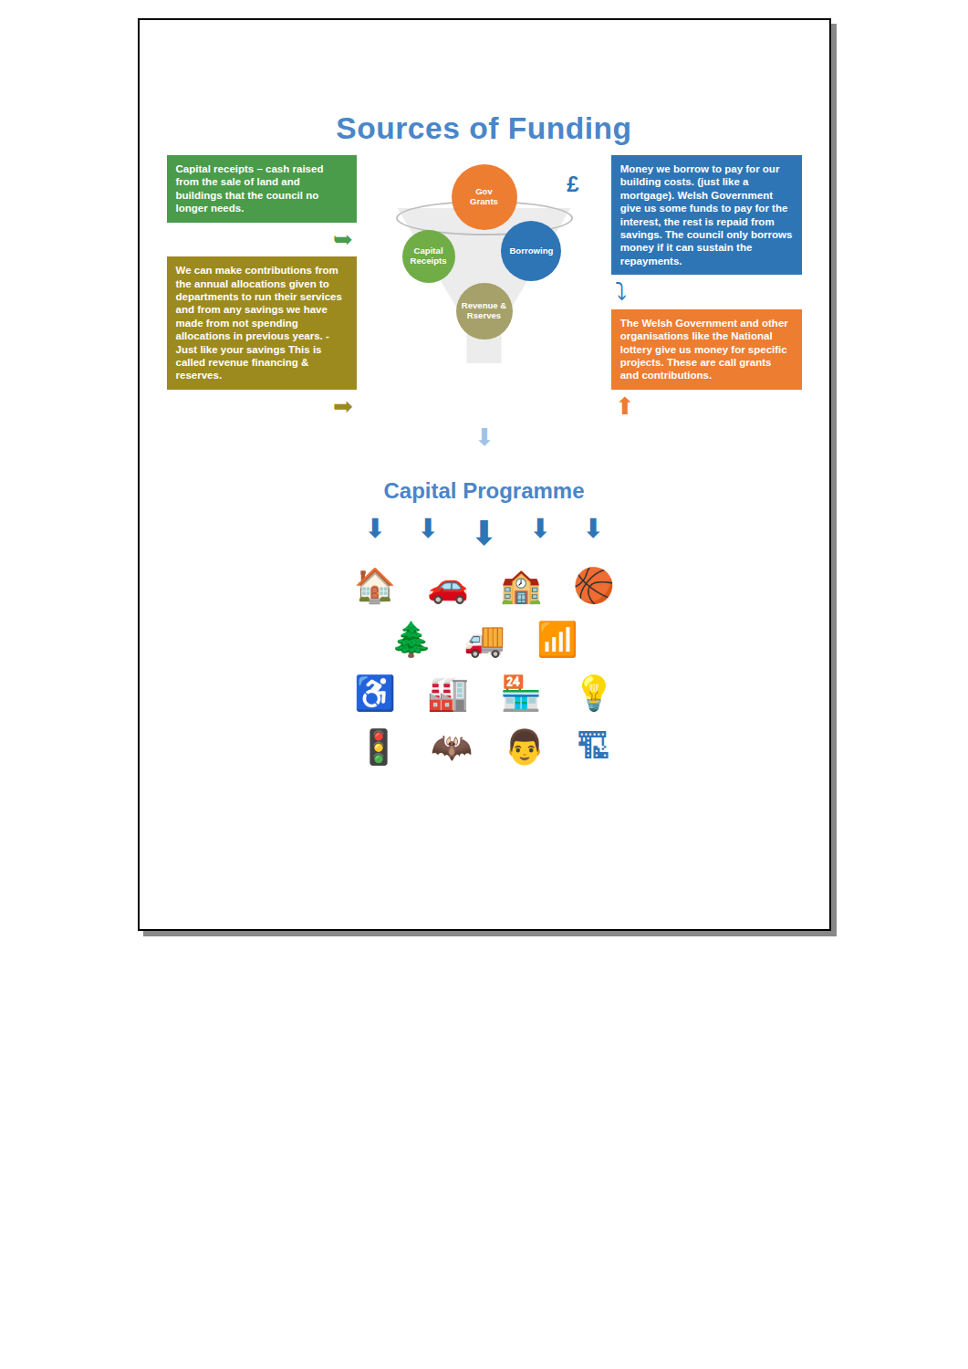Sources of Funding
Capital receipts – cash raised from the sale of land and buildings that the council no longer needs.
➥
We can make contributions from the annual allocations given to departments to run their services and from any savings we have made from not spending allocations in previous years. - Just like your savings This is called revenue financing & reserves.
➡
£
Gov
Grants
Borrowing
Capital
Receipts
Revenue &
Rserves
Money we borrow to pay for our building costs. (just like a mortgage). Welsh Government give us some funds to pay for the interest, the rest is repaid from savings. The council only borrows money if it can sustain the repayments.
⤵
The Welsh Government and other organisations like the National lottery give us money for specific projects. These are call grants and contributions.
⬆
⬇
Capital Programme
⬇ ⬇ ⬇ ⬇ ⬇
🏠 🚗 🏫 🏀
🌲 🚚 📶
♿ 🏭 🏪 💡
🚦 🦇 👨 🏗
Diagram: Four sources of funding — Government Grants, Borrowing, Capital Receipts, and Revenue & Reserves — flow into a funnel which feeds the Capital Programme.